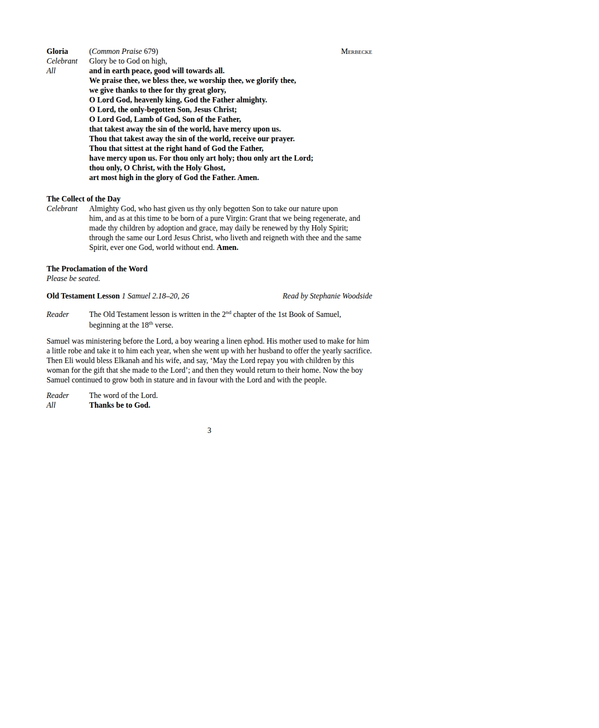Gloria (Common Praise 679) Merbecke
Celebrant Glory be to God on high,
All and in earth peace, good will towards all.
We praise thee, we bless thee, we worship thee, we glorify thee,
we give thanks to thee for thy great glory,
O Lord God, heavenly king, God the Father almighty.
O Lord, the only-begotten Son, Jesus Christ;
O Lord God, Lamb of God, Son of the Father,
that takest away the sin of the world, have mercy upon us.
Thou that takest away the sin of the world, receive our prayer.
Thou that sittest at the right hand of God the Father,
have mercy upon us. For thou only art holy; thou only art the Lord;
thou only, O Christ, with the Holy Ghost,
art most high in the glory of God the Father. Amen.
The Collect of the Day
Celebrant Almighty God, who hast given us thy only begotten Son to take our nature upon
him, and as at this time to be born of a pure Virgin: Grant that we being regenerate, and made thy children by adoption and grace, may daily be renewed by thy Holy Spirit; through the same our Lord Jesus Christ, who liveth and reigneth with thee and the same Spirit, ever one God, world without end. Amen.
The Proclamation of the Word
Please be seated.
Old Testament Lesson 1 Samuel 2.18–20, 26 Read by Stephanie Woodside
Reader The Old Testament lesson is written in the 2nd chapter of the 1st Book of Samuel,
beginning at the 18th verse.
Samuel was ministering before the Lord, a boy wearing a linen ephod. His mother used to make for him a little robe and take it to him each year, when she went up with her husband to offer the yearly sacrifice. Then Eli would bless Elkanah and his wife, and say, ‘May the Lord repay you with children by this woman for the gift that she made to the Lord’; and then they would return to their home. Now the boy Samuel continued to grow both in stature and in favour with the Lord and with the people.
Reader The word of the Lord.
All Thanks be to God.
3